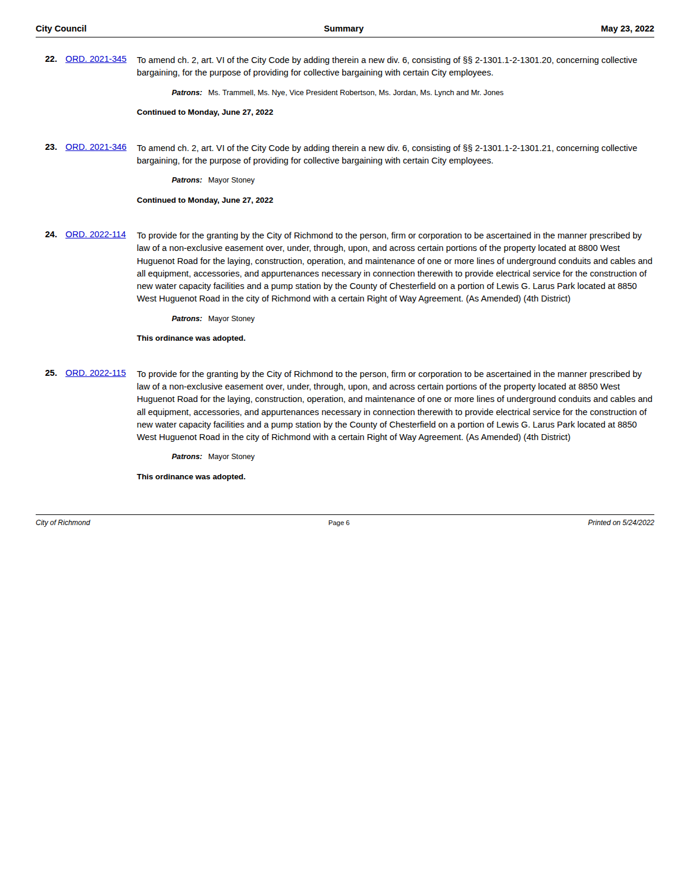City Council
Summary
May 23, 2022
22.
ORD. 2021-345
To amend ch. 2, art. VI of the City Code by adding therein a new div. 6, consisting of §§ 2-1301.1-2-1301.20, concerning collective bargaining, for the purpose of providing for collective bargaining with certain City employees.
Patrons:
Ms. Trammell, Ms. Nye, Vice President Robertson, Ms. Jordan, Ms. Lynch and Mr. Jones
Continued to Monday, June 27, 2022
23.
ORD. 2021-346
To amend ch. 2, art. VI of the City Code by adding therein a new div. 6, consisting of §§ 2-1301.1-2-1301.21, concerning collective bargaining, for the purpose of providing for collective bargaining with certain City employees.
Patrons:
Mayor Stoney
Continued to Monday, June 27, 2022
24.
ORD. 2022-114
To provide for the granting by the City of Richmond to the person, firm or corporation to be ascertained in the manner prescribed by law of a non-exclusive easement over, under, through, upon, and across certain portions of the property located at 8800 West Huguenot Road for the laying, construction, operation, and maintenance of one or more lines of underground conduits and cables and all equipment, accessories, and appurtenances necessary in connection therewith to provide electrical service for the construction of new water capacity facilities and a pump station by the County of Chesterfield on a portion of Lewis G. Larus Park located at 8850 West Huguenot Road in the city of Richmond with a certain Right of Way Agreement. (As Amended) (4th District)
Patrons:
Mayor Stoney
This ordinance was adopted.
25.
ORD. 2022-115
To provide for the granting by the City of Richmond to the person, firm or corporation to be ascertained in the manner prescribed by law of a non-exclusive easement over, under, through, upon, and across certain portions of the property located at 8850 West Huguenot Road for the laying, construction, operation, and maintenance of one or more lines of underground conduits and cables and all equipment, accessories, and appurtenances necessary in connection therewith to provide electrical service for the construction of new water capacity facilities and a pump station by the County of Chesterfield on a portion of Lewis G. Larus Park located at 8850 West Huguenot Road in the city of Richmond with a certain Right of Way Agreement. (As Amended) (4th District)
Patrons:
Mayor Stoney
This ordinance was adopted.
City of Richmond
Page 6
Printed on 5/24/2022